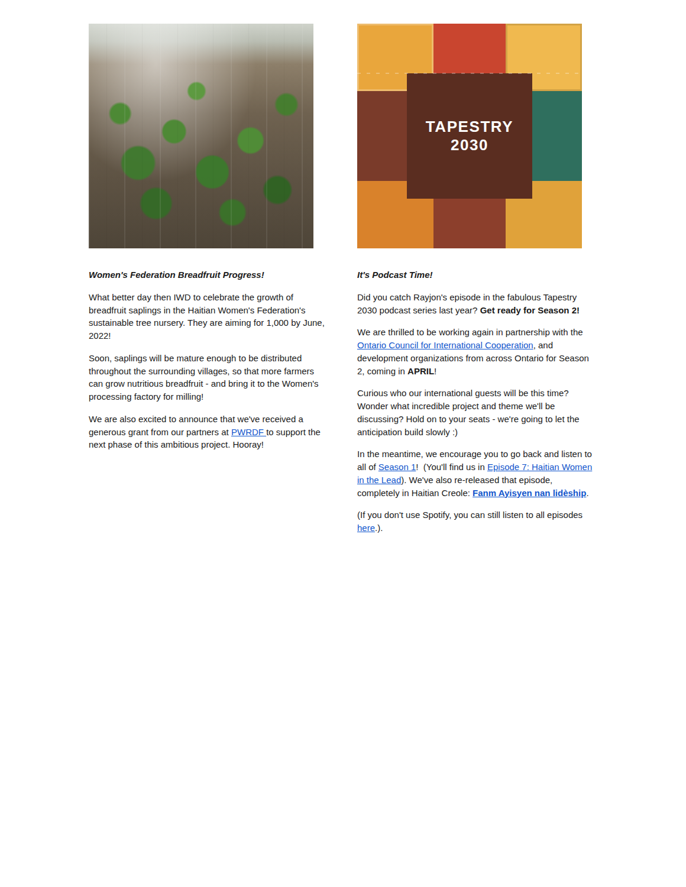Women's Federation Breadfruit Progress!
What better day then IWD to celebrate the growth of breadfruit saplings in the Haitian Women's Federation's sustainable tree nursery. They are aiming for 1,000 by June, 2022!
Soon, saplings will be mature enough to be distributed throughout the surrounding villages, so that more farmers can grow nutritious breadfruit - and bring it to the Women's processing factory for milling!
We are also excited to announce that we've received a generous grant from our partners at PWRDF to support the next phase of this ambitious project. Hooray!
TAPESTRY
2030
It's Podcast Time!
Did you catch Rayjon's episode in the fabulous Tapestry 2030 podcast series last year? Get ready for Season 2!
We are thrilled to be working again in partnership with the Ontario Council for International Cooperation, and development organizations from across Ontario for Season 2, coming in APRIL!
Curious who our international guests will be this time? Wonder what incredible project and theme we'll be discussing? Hold on to your seats - we're going to let the anticipation build slowly :)
In the meantime, we encourage you to go back and listen to all of Season 1! (You'll find us in Episode 7: Haitian Women in the Lead). We've also re-released that episode, completely in Haitian Creole: Fanm Ayisyen nan lidèship.
(If you don't use Spotify, you can still listen to all episodes here.).